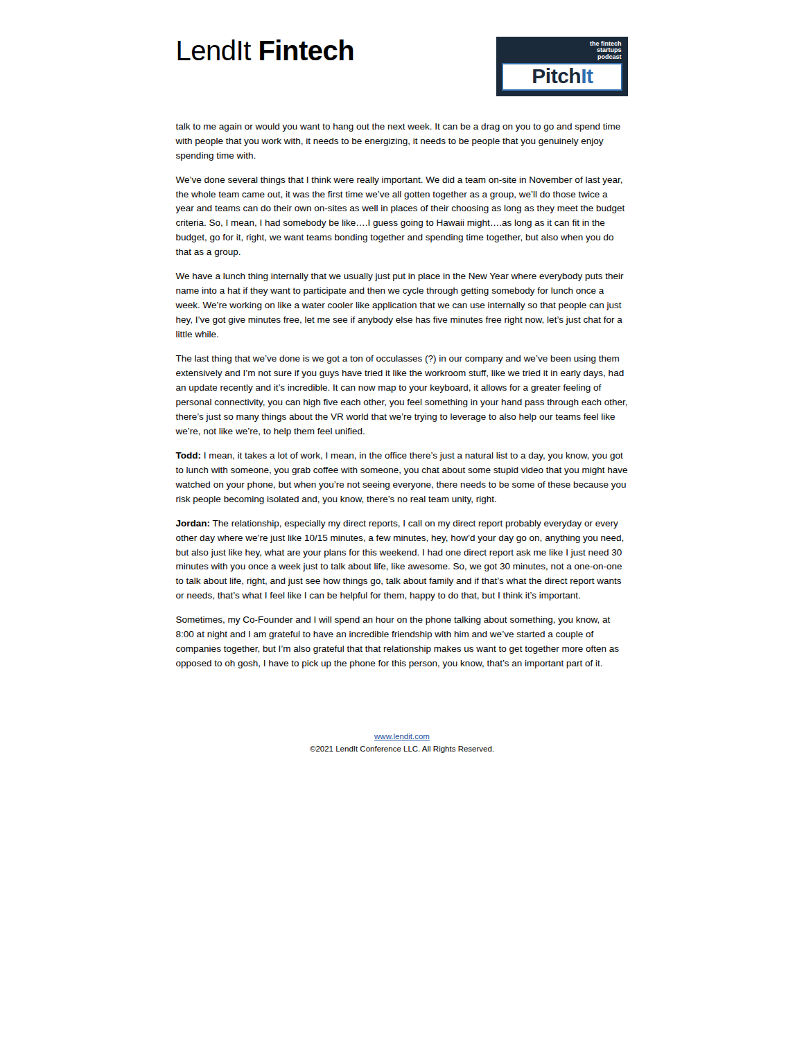LendIt Fintech
the fintech startups podcast
PitchIt
talk to me again or would you want to hang out the next week. It can be a drag on you to go and spend time with people that you work with, it needs to be energizing, it needs to be people that you genuinely enjoy spending time with.
We’ve done several things that I think were really important. We did a team on-site in November of last year, the whole team came out, it was the first time we’ve all gotten together as a group, we’ll do those twice a year and teams can do their own on-sites as well in places of their choosing as long as they meet the budget criteria. So, I mean, I had somebody be like….I guess going to Hawaii might….as long as it can fit in the budget, go for it, right, we want teams bonding together and spending time together, but also when you do that as a group.
We have a lunch thing internally that we usually just put in place in the New Year where everybody puts their name into a hat if they want to participate and then we cycle through getting somebody for lunch once a week. We’re working on like a water cooler like application that we can use internally so that people can just hey, I’ve got give minutes free, let me see if anybody else has five minutes free right now, let’s just chat for a little while.
The last thing that we’ve done is we got a ton of occulasses (?) in our company and we’ve been using them extensively and I’m not sure if you guys have tried it like the workroom stuff, like we tried it in early days, had an update recently and it’s incredible. It can now map to your keyboard, it allows for a greater feeling of personal connectivity, you can high five each other, you feel something in your hand pass through each other, there’s just so many things about the VR world that we’re trying to leverage to also help our teams feel like we’re, not like we’re, to help them feel unified.
Todd: I mean, it takes a lot of work, I mean, in the office there’s just a natural list to a day, you know, you got to lunch with someone, you grab coffee with someone, you chat about some stupid video that you might have watched on your phone, but when you’re not seeing everyone, there needs to be some of these because you risk people becoming isolated and, you know, there’s no real team unity, right.
Jordan: The relationship, especially my direct reports, I call on my direct report probably everyday or every other day where we’re just like 10/15 minutes, a few minutes, hey, how’d your day go on, anything you need, but also just like hey, what are your plans for this weekend. I had one direct report ask me like I just need 30 minutes with you once a week just to talk about life, like awesome. So, we got 30 minutes, not a one-on-one to talk about life, right, and just see how things go, talk about family and if that’s what the direct report wants or needs, that’s what I feel like I can be helpful for them, happy to do that, but I think it’s important.
Sometimes, my Co-Founder and I will spend an hour on the phone talking about something, you know, at 8:00 at night and I am grateful to have an incredible friendship with him and we’ve started a couple of companies together, but I’m also grateful that that relationship makes us want to get together more often as opposed to oh gosh, I have to pick up the phone for this person, you know, that’s an important part of it.
www.lendit.com
©2021 LendIt Conference LLC. All Rights Reserved.